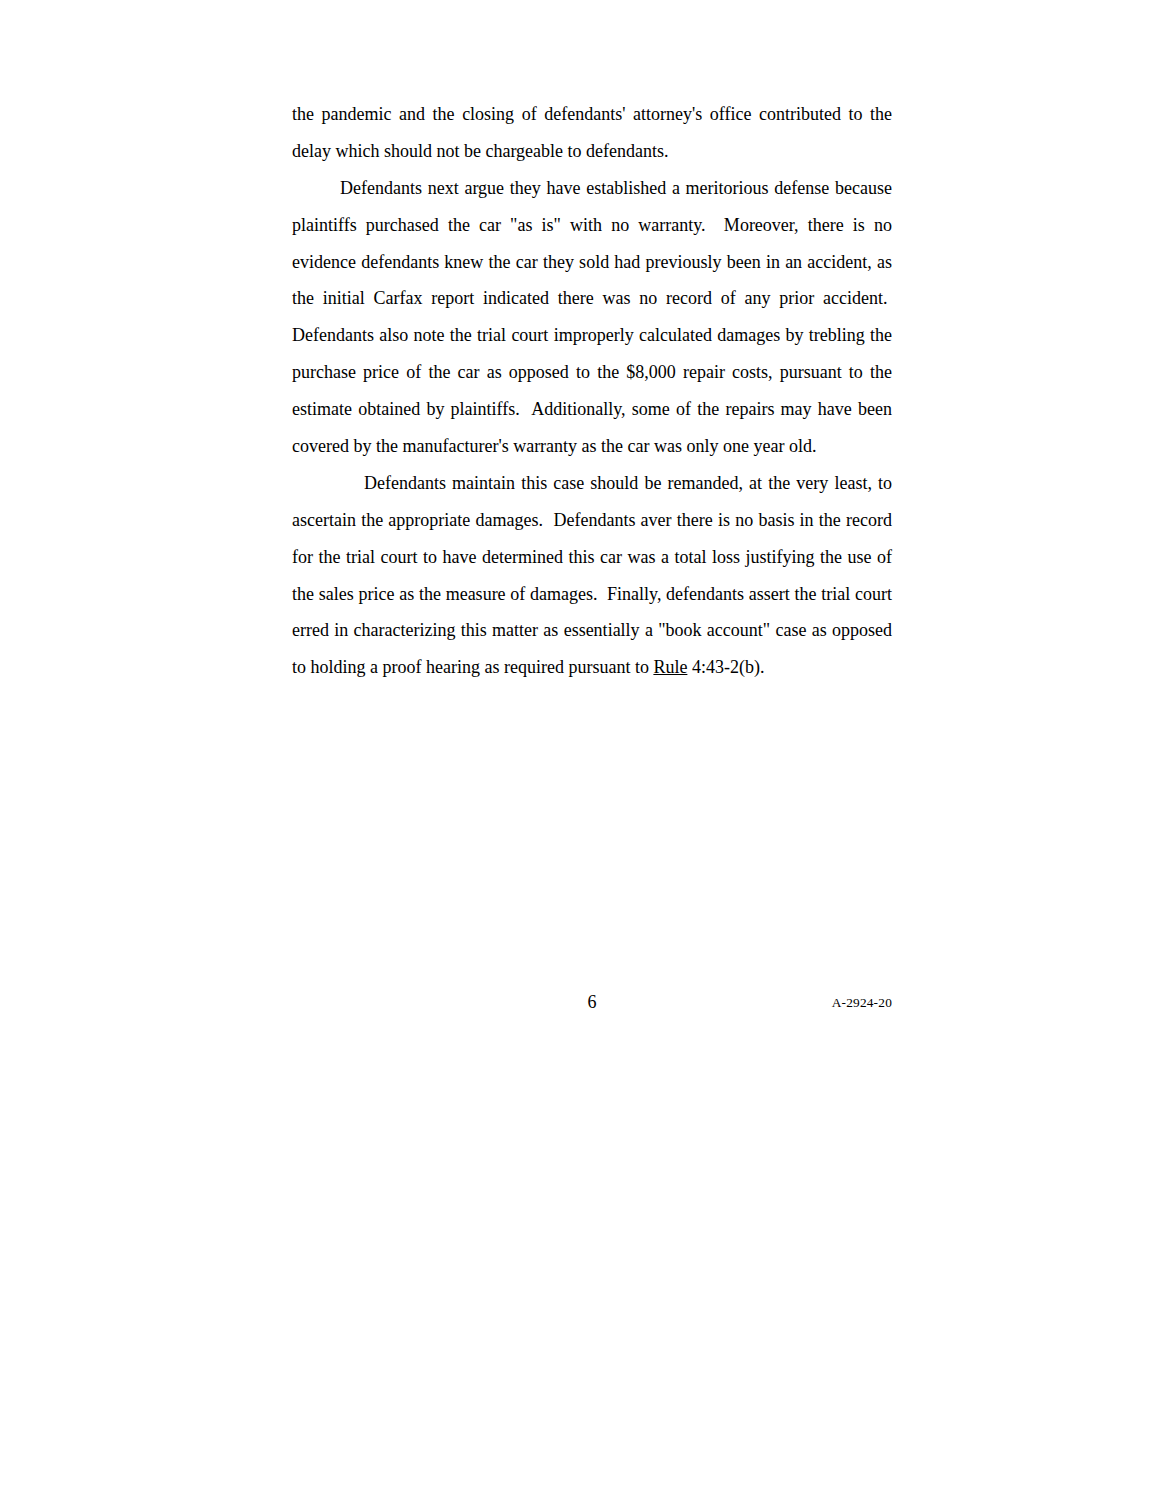the pandemic and the closing of defendants' attorney's office contributed to the delay which should not be chargeable to defendants.
Defendants next argue they have established a meritorious defense because plaintiffs purchased the car "as is" with no warranty. Moreover, there is no evidence defendants knew the car they sold had previously been in an accident, as the initial Carfax report indicated there was no record of any prior accident. Defendants also note the trial court improperly calculated damages by trebling the purchase price of the car as opposed to the $8,000 repair costs, pursuant to the estimate obtained by plaintiffs. Additionally, some of the repairs may have been covered by the manufacturer's warranty as the car was only one year old.
Defendants maintain this case should be remanded, at the very least, to ascertain the appropriate damages. Defendants aver there is no basis in the record for the trial court to have determined this car was a total loss justifying the use of the sales price as the measure of damages. Finally, defendants assert the trial court erred in characterizing this matter as essentially a "book account" case as opposed to holding a proof hearing as required pursuant to Rule 4:43-2(b).
6 A-2924-20